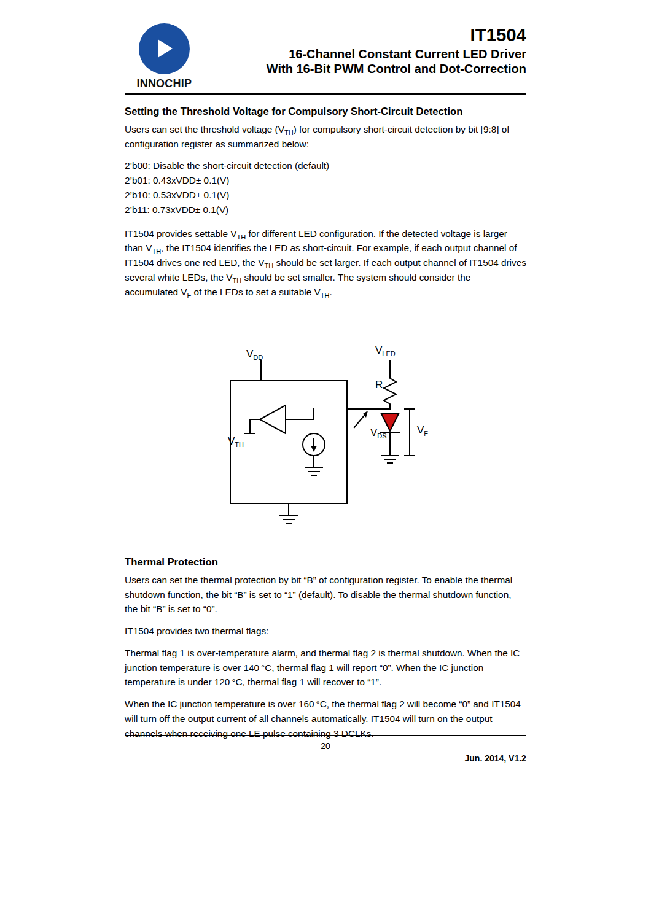INNOCHIP
IT1504
16-Channel Constant Current LED Driver
With 16-Bit PWM Control and Dot-Correction
Setting the Threshold Voltage for Compulsory Short-Circuit Detection
Users can set the threshold voltage (VTH) for compulsory short-circuit detection by bit [9:8] of configuration register as summarized below:
2’b00: Disable the short-circuit detection (default)
2’b01: 0.43xVDD± 0.1(V)
2’b10: 0.53xVDD± 0.1(V)
2’b11: 0.73xVDD± 0.1(V)
IT1504 provides settable VTH for different LED configuration. If the detected voltage is larger than VTH, the IT1504 identifies the LED as short-circuit. For example, if each output channel of IT1504 drives one red LED, the VTH should be set larger. If each output channel of IT1504 drives several white LEDs, the VTH should be set smaller. The system should consider the accumulated VF of the LEDs to set a suitable VTH.
VDD VLED R VF VDS VTH
Thermal Protection
Users can set the thermal protection by bit “B” of configuration register. To enable the thermal shutdown function, the bit “B” is set to “1” (default). To disable the thermal shutdown function, the bit “B” is set to “0”.
IT1504 provides two thermal flags:
Thermal flag 1 is over-temperature alarm, and thermal flag 2 is thermal shutdown. When the IC junction temperature is over 140 °C, thermal flag 1 will report “0”. When the IC junction temperature is under 120 °C, thermal flag 1 will recover to “1”.
When the IC junction temperature is over 160 °C, the thermal flag 2 will become “0” and IT1504 will turn off the output current of all channels automatically. IT1504 will turn on the output channels when receiving one LE pulse containing 3 DCLKs.
20 Jun. 2014, V1.2